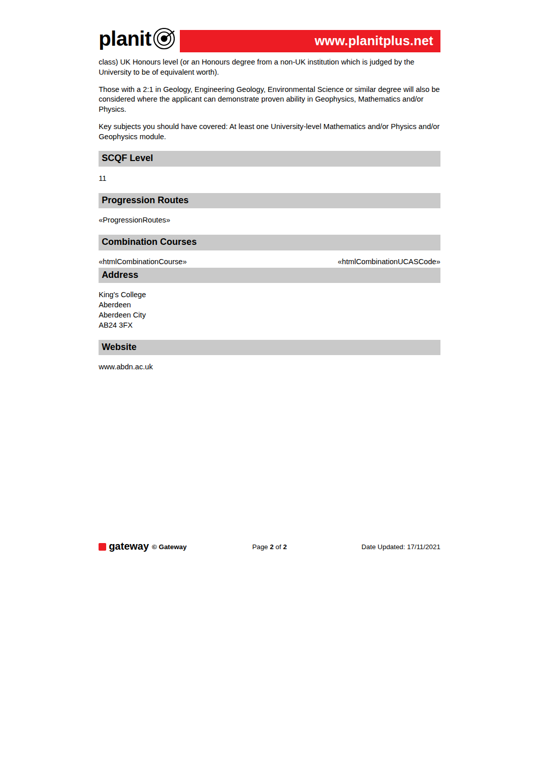planit
www.planitplus.net
class) UK Honours level (or an Honours degree from a non-UK institution which is judged by the University to be of equivalent worth).
Those with a 2:1 in Geology, Engineering Geology, Environmental Science or similar degree will also be considered where the applicant can demonstrate proven ability in Geophysics, Mathematics and/or Physics.
Key subjects you should have covered: At least one University-level Mathematics and/or Physics and/or Geophysics module.
SCQF Level
11
Progression Routes
«ProgressionRoutes»
Combination Courses
«htmlCombinationCourse» «htmlCombinationUCASCode»
Address
King's College
Aberdeen
Aberdeen City
AB24 3FX
Website
www.abdn.ac.uk
gateway © Gateway
Page 2 of 2
Date Updated: 17/11/2021